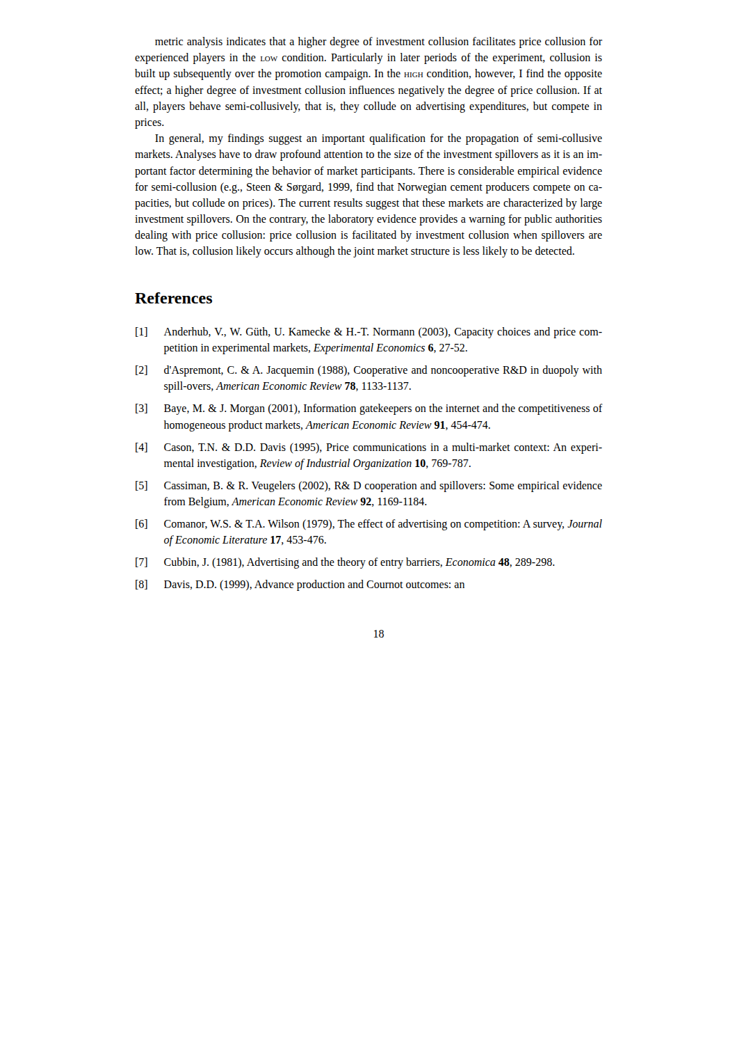metric analysis indicates that a higher degree of investment collusion facilitates price collusion for experienced players in the low condition. Particularly in later periods of the experiment, collusion is built up subsequently over the promotion campaign. In the high condition, however, I find the opposite effect; a higher degree of investment collusion influences negatively the degree of price collusion. If at all, players behave semi-collusively, that is, they collude on advertising expenditures, but compete in prices.
In general, my findings suggest an important qualification for the propagation of semi-collusive markets. Analyses have to draw profound attention to the size of the investment spillovers as it is an important factor determining the behavior of market participants. There is considerable empirical evidence for semi-collusion (e.g., Steen & Sørgard, 1999, find that Norwegian cement producers compete on capacities, but collude on prices). The current results suggest that these markets are characterized by large investment spillovers. On the contrary, the laboratory evidence provides a warning for public authorities dealing with price collusion: price collusion is facilitated by investment collusion when spillovers are low. That is, collusion likely occurs although the joint market structure is less likely to be detected.
References
[1] Anderhub, V., W. Güth, U. Kamecke & H.-T. Normann (2003), Capacity choices and price competition in experimental markets, Experimental Economics 6, 27-52.
[2] d'Aspremont, C. & A. Jacquemin (1988), Cooperative and noncooperative R&D in duopoly with spill-overs, American Economic Review 78, 1133-1137.
[3] Baye, M. & J. Morgan (2001), Information gatekeepers on the internet and the competitiveness of homogeneous product markets, American Economic Review 91, 454-474.
[4] Cason, T.N. & D.D. Davis (1995), Price communications in a multi-market context: An experimental investigation, Review of Industrial Organization 10, 769-787.
[5] Cassiman, B. & R. Veugelers (2002), R& D cooperation and spillovers: Some empirical evidence from Belgium, American Economic Review 92, 1169-1184.
[6] Comanor, W.S. & T.A. Wilson (1979), The effect of advertising on competition: A survey, Journal of Economic Literature 17, 453-476.
[7] Cubbin, J. (1981), Advertising and the theory of entry barriers, Economica 48, 289-298.
[8] Davis, D.D. (1999), Advance production and Cournot outcomes: an
18